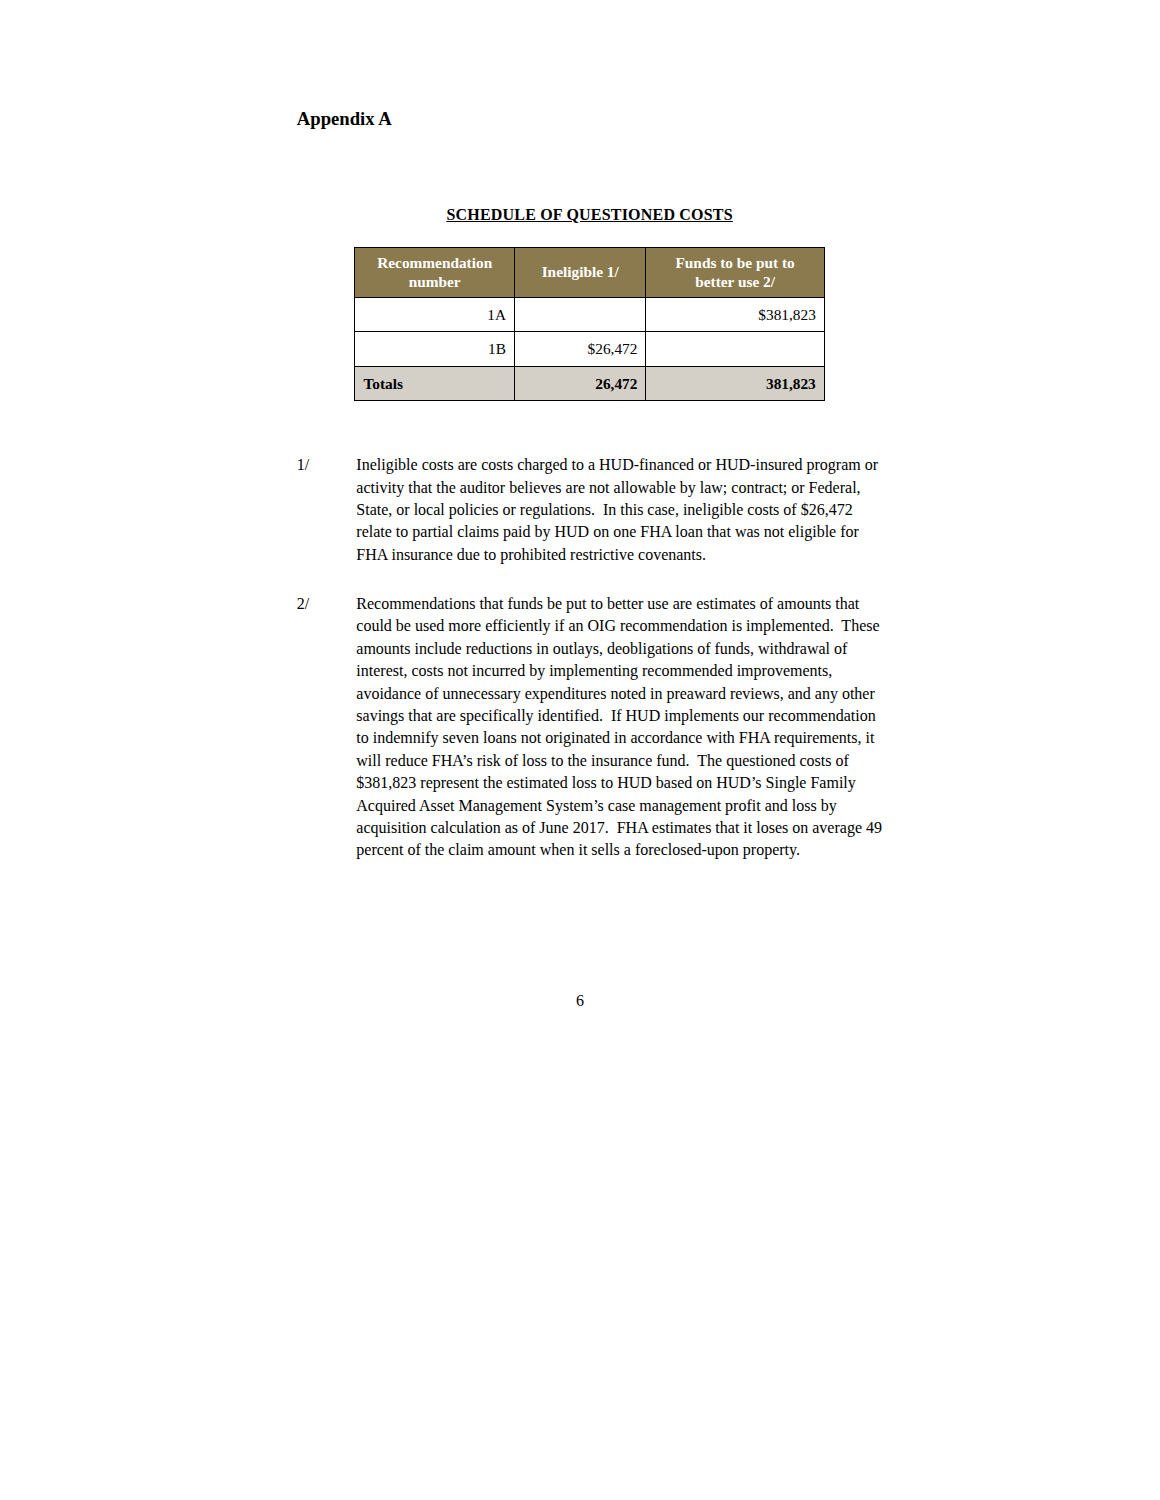Appendix A
SCHEDULE OF QUESTIONED COSTS
| Recommendation number | Ineligible 1/ | Funds to be put to better use 2/ |
| --- | --- | --- |
| 1A | | $381,823 |
| 1B | $26,472 | |
| Totals | 26,472 | 381,823 |
1/
Ineligible costs are costs charged to a HUD-financed or HUD-insured program or activity that the auditor believes are not allowable by law; contract; or Federal, State, or local policies or regulations. In this case, ineligible costs of $26,472 relate to partial claims paid by HUD on one FHA loan that was not eligible for FHA insurance due to prohibited restrictive covenants.
2/
Recommendations that funds be put to better use are estimates of amounts that could be used more efficiently if an OIG recommendation is implemented. These amounts include reductions in outlays, deobligations of funds, withdrawal of interest, costs not incurred by implementing recommended improvements, avoidance of unnecessary expenditures noted in preaward reviews, and any other savings that are specifically identified. If HUD implements our recommendation to indemnify seven loans not originated in accordance with FHA requirements, it will reduce FHA’s risk of loss to the insurance fund. The questioned costs of $381,823 represent the estimated loss to HUD based on HUD’s Single Family Acquired Asset Management System’s case management profit and loss by acquisition calculation as of June 2017. FHA estimates that it loses on average 49 percent of the claim amount when it sells a foreclosed-upon property.
6